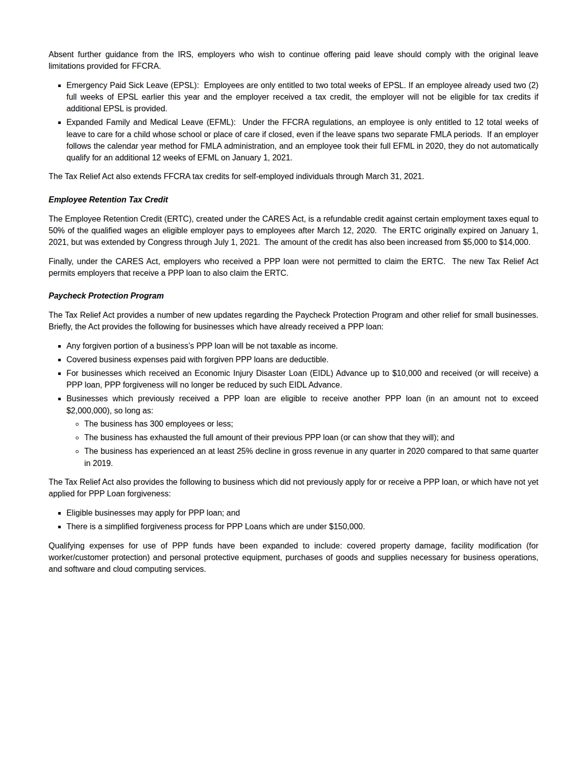Absent further guidance from the IRS, employers who wish to continue offering paid leave should comply with the original leave limitations provided for FFCRA.
Emergency Paid Sick Leave (EPSL): Employees are only entitled to two total weeks of EPSL. If an employee already used two (2) full weeks of EPSL earlier this year and the employer received a tax credit, the employer will not be eligible for tax credits if additional EPSL is provided.
Expanded Family and Medical Leave (EFML): Under the FFCRA regulations, an employee is only entitled to 12 total weeks of leave to care for a child whose school or place of care if closed, even if the leave spans two separate FMLA periods. If an employer follows the calendar year method for FMLA administration, and an employee took their full EFML in 2020, they do not automatically qualify for an additional 12 weeks of EFML on January 1, 2021.
The Tax Relief Act also extends FFCRA tax credits for self-employed individuals through March 31, 2021.
Employee Retention Tax Credit
The Employee Retention Credit (ERTC), created under the CARES Act, is a refundable credit against certain employment taxes equal to 50% of the qualified wages an eligible employer pays to employees after March 12, 2020. The ERTC originally expired on January 1, 2021, but was extended by Congress through July 1, 2021. The amount of the credit has also been increased from $5,000 to $14,000.
Finally, under the CARES Act, employers who received a PPP loan were not permitted to claim the ERTC. The new Tax Relief Act permits employers that receive a PPP loan to also claim the ERTC.
Paycheck Protection Program
The Tax Relief Act provides a number of new updates regarding the Paycheck Protection Program and other relief for small businesses. Briefly, the Act provides the following for businesses which have already received a PPP loan:
Any forgiven portion of a business’s PPP loan will be not taxable as income.
Covered business expenses paid with forgiven PPP loans are deductible.
For businesses which received an Economic Injury Disaster Loan (EIDL) Advance up to $10,000 and received (or will receive) a PPP loan, PPP forgiveness will no longer be reduced by such EIDL Advance.
Businesses which previously received a PPP loan are eligible to receive another PPP loan (in an amount not to exceed $2,000,000), so long as:
The business has 300 employees or less;
The business has exhausted the full amount of their previous PPP loan (or can show that they will); and
The business has experienced an at least 25% decline in gross revenue in any quarter in 2020 compared to that same quarter in 2019.
The Tax Relief Act also provides the following to business which did not previously apply for or receive a PPP loan, or which have not yet applied for PPP Loan forgiveness:
Eligible businesses may apply for PPP loan; and
There is a simplified forgiveness process for PPP Loans which are under $150,000.
Qualifying expenses for use of PPP funds have been expanded to include: covered property damage, facility modification (for worker/customer protection) and personal protective equipment, purchases of goods and supplies necessary for business operations, and software and cloud computing services.